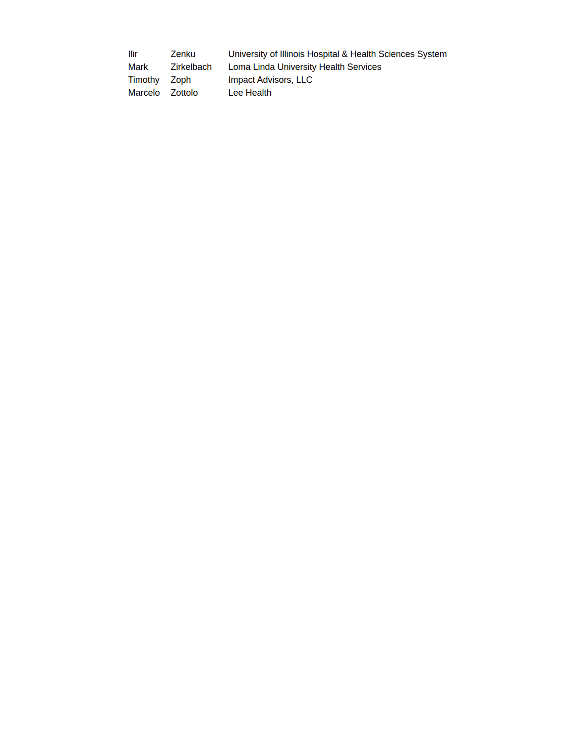| Ilir | Zenku | University of Illinois Hospital & Health Sciences System |
| Mark | Zirkelbach | Loma Linda University Health Services |
| Timothy | Zoph | Impact Advisors, LLC |
| Marcelo | Zottolo | Lee Health |